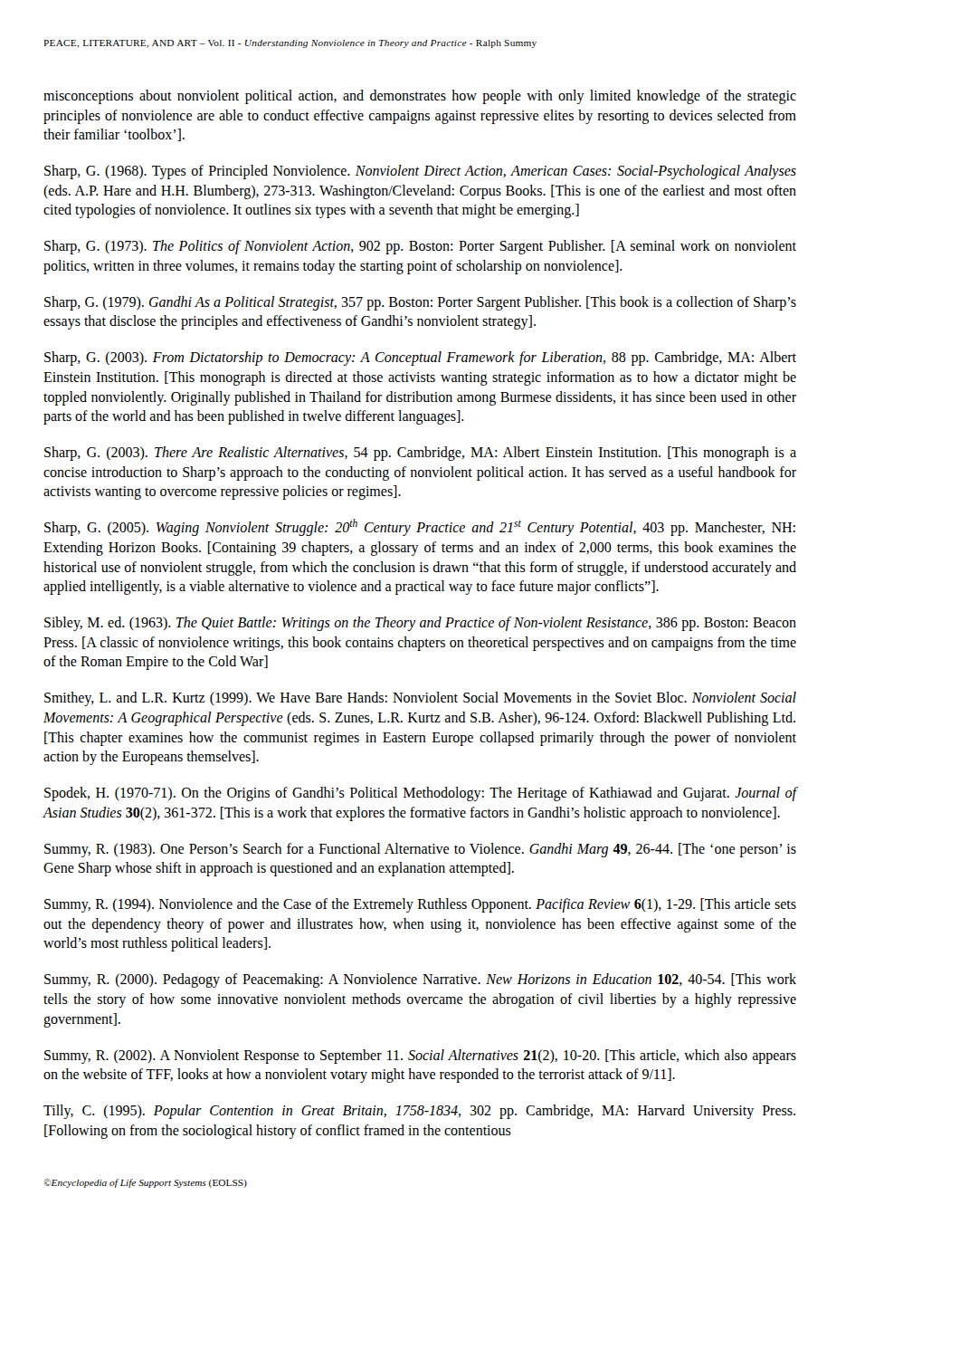PEACE, LITERATURE, AND ART – Vol. II - Understanding Nonviolence in Theory and Practice - Ralph Summy
misconceptions about nonviolent political action, and demonstrates how people with only limited knowledge of the strategic principles of nonviolence are able to conduct effective campaigns against repressive elites by resorting to devices selected from their familiar ‘toolbox’].
Sharp, G. (1968). Types of Principled Nonviolence. Nonviolent Direct Action, American Cases: Social-Psychological Analyses (eds. A.P. Hare and H.H. Blumberg), 273-313. Washington/Cleveland: Corpus Books. [This is one of the earliest and most often cited typologies of nonviolence. It outlines six types with a seventh that might be emerging.]
Sharp, G. (1973). The Politics of Nonviolent Action, 902 pp. Boston: Porter Sargent Publisher. [A seminal work on nonviolent politics, written in three volumes, it remains today the starting point of scholarship on nonviolence].
Sharp, G. (1979). Gandhi As a Political Strategist, 357 pp. Boston: Porter Sargent Publisher. [This book is a collection of Sharp’s essays that disclose the principles and effectiveness of Gandhi’s nonviolent strategy].
Sharp, G. (2003). From Dictatorship to Democracy: A Conceptual Framework for Liberation, 88 pp. Cambridge, MA: Albert Einstein Institution. [This monograph is directed at those activists wanting strategic information as to how a dictator might be toppled nonviolently. Originally published in Thailand for distribution among Burmese dissidents, it has since been used in other parts of the world and has been published in twelve different languages].
Sharp, G. (2003). There Are Realistic Alternatives, 54 pp. Cambridge, MA: Albert Einstein Institution. [This monograph is a concise introduction to Sharp’s approach to the conducting of nonviolent political action. It has served as a useful handbook for activists wanting to overcome repressive policies or regimes].
Sharp, G. (2005). Waging Nonviolent Struggle: 20th Century Practice and 21st Century Potential, 403 pp. Manchester, NH: Extending Horizon Books. [Containing 39 chapters, a glossary of terms and an index of 2,000 terms, this book examines the historical use of nonviolent struggle, from which the conclusion is drawn “that this form of struggle, if understood accurately and applied intelligently, is a viable alternative to violence and a practical way to face future major conflicts”].
Sibley, M. ed. (1963). The Quiet Battle: Writings on the Theory and Practice of Non-violent Resistance, 386 pp. Boston: Beacon Press. [A classic of nonviolence writings, this book contains chapters on theoretical perspectives and on campaigns from the time of the Roman Empire to the Cold War]
Smithey, L. and L.R. Kurtz (1999). We Have Bare Hands: Nonviolent Social Movements in the Soviet Bloc. Nonviolent Social Movements: A Geographical Perspective (eds. S. Zunes, L.R. Kurtz and S.B. Asher), 96-124. Oxford: Blackwell Publishing Ltd. [This chapter examines how the communist regimes in Eastern Europe collapsed primarily through the power of nonviolent action by the Europeans themselves].
Spodek, H. (1970-71). On the Origins of Gandhi’s Political Methodology: The Heritage of Kathiawad and Gujarat. Journal of Asian Studies 30(2), 361-372. [This is a work that explores the formative factors in Gandhi’s holistic approach to nonviolence].
Summy, R. (1983). One Person’s Search for a Functional Alternative to Violence. Gandhi Marg 49, 26-44. [The ‘one person’ is Gene Sharp whose shift in approach is questioned and an explanation attempted].
Summy, R. (1994). Nonviolence and the Case of the Extremely Ruthless Opponent. Pacifica Review 6(1), 1-29. [This article sets out the dependency theory of power and illustrates how, when using it, nonviolence has been effective against some of the world’s most ruthless political leaders].
Summy, R. (2000). Pedagogy of Peacemaking: A Nonviolence Narrative. New Horizons in Education 102, 40-54. [This work tells the story of how some innovative nonviolent methods overcame the abrogation of civil liberties by a highly repressive government].
Summy, R. (2002). A Nonviolent Response to September 11. Social Alternatives 21(2), 10-20. [This article, which also appears on the website of TFF, looks at how a nonviolent votary might have responded to the terrorist attack of 9/11].
Tilly, C. (1995). Popular Contention in Great Britain, 1758-1834, 302 pp. Cambridge, MA: Harvard University Press. [Following on from the sociological history of conflict framed in the contentious
©Encyclopedia of Life Support Systems (EOLSS)